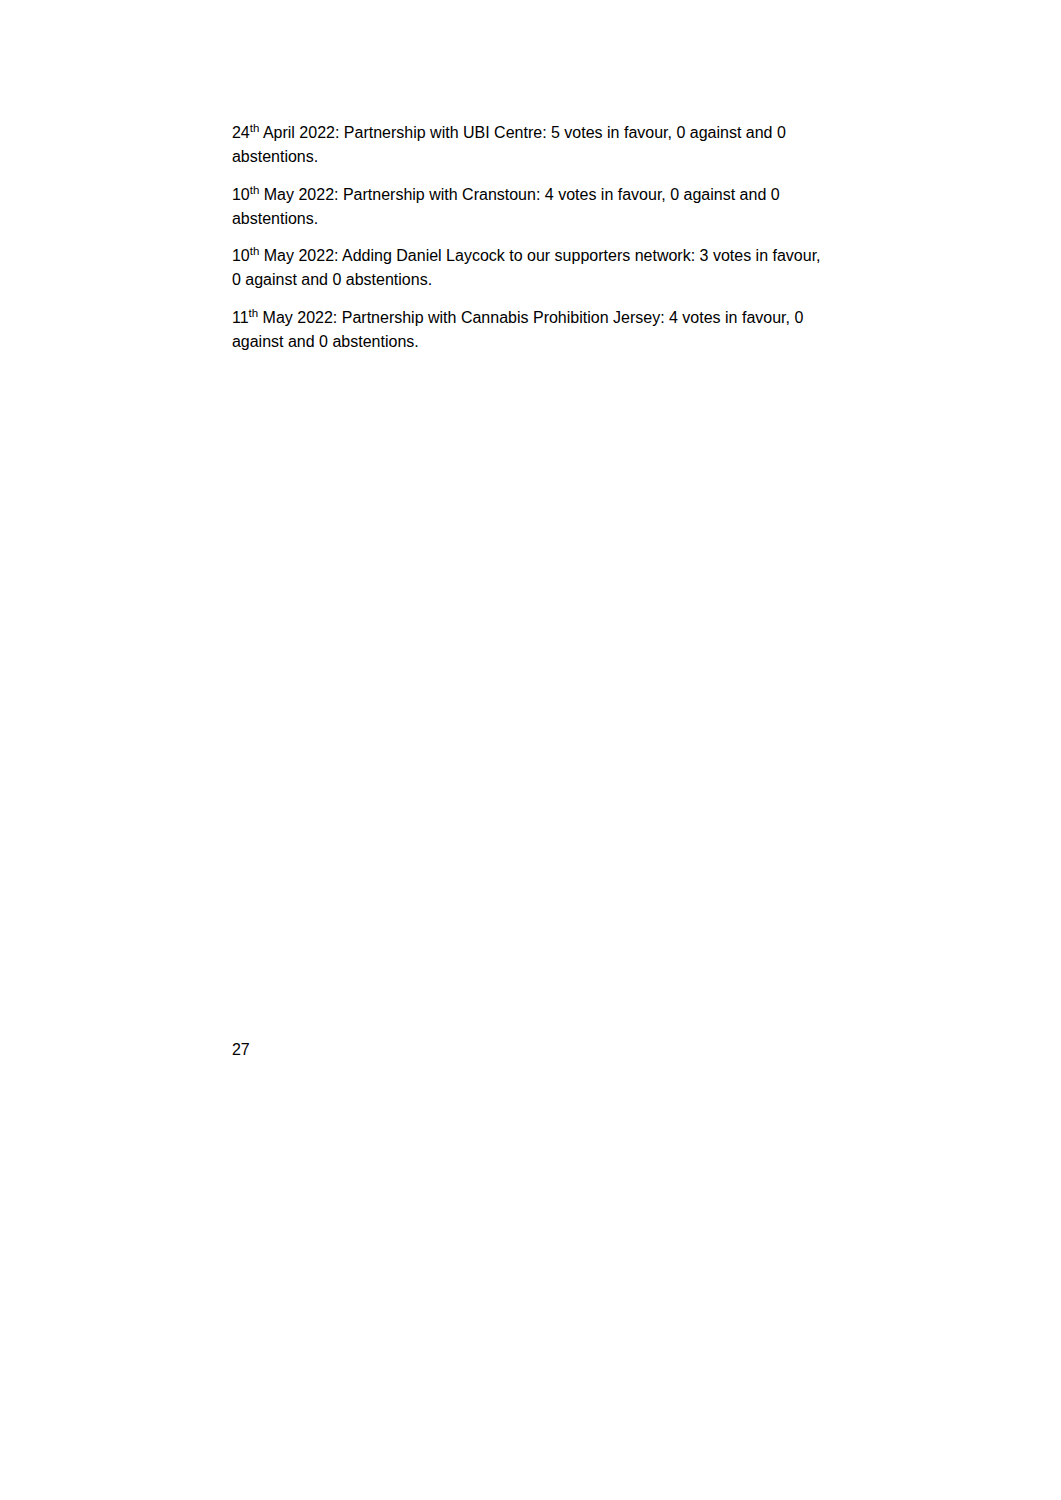24th April 2022: Partnership with UBI Centre: 5 votes in favour, 0 against and 0 abstentions.
10th May 2022: Partnership with Cranstoun: 4 votes in favour, 0 against and 0 abstentions.
10th May 2022: Adding Daniel Laycock to our supporters network: 3 votes in favour, 0 against and 0 abstentions.
11th May 2022: Partnership with Cannabis Prohibition Jersey: 4 votes in favour, 0 against and 0 abstentions.
27